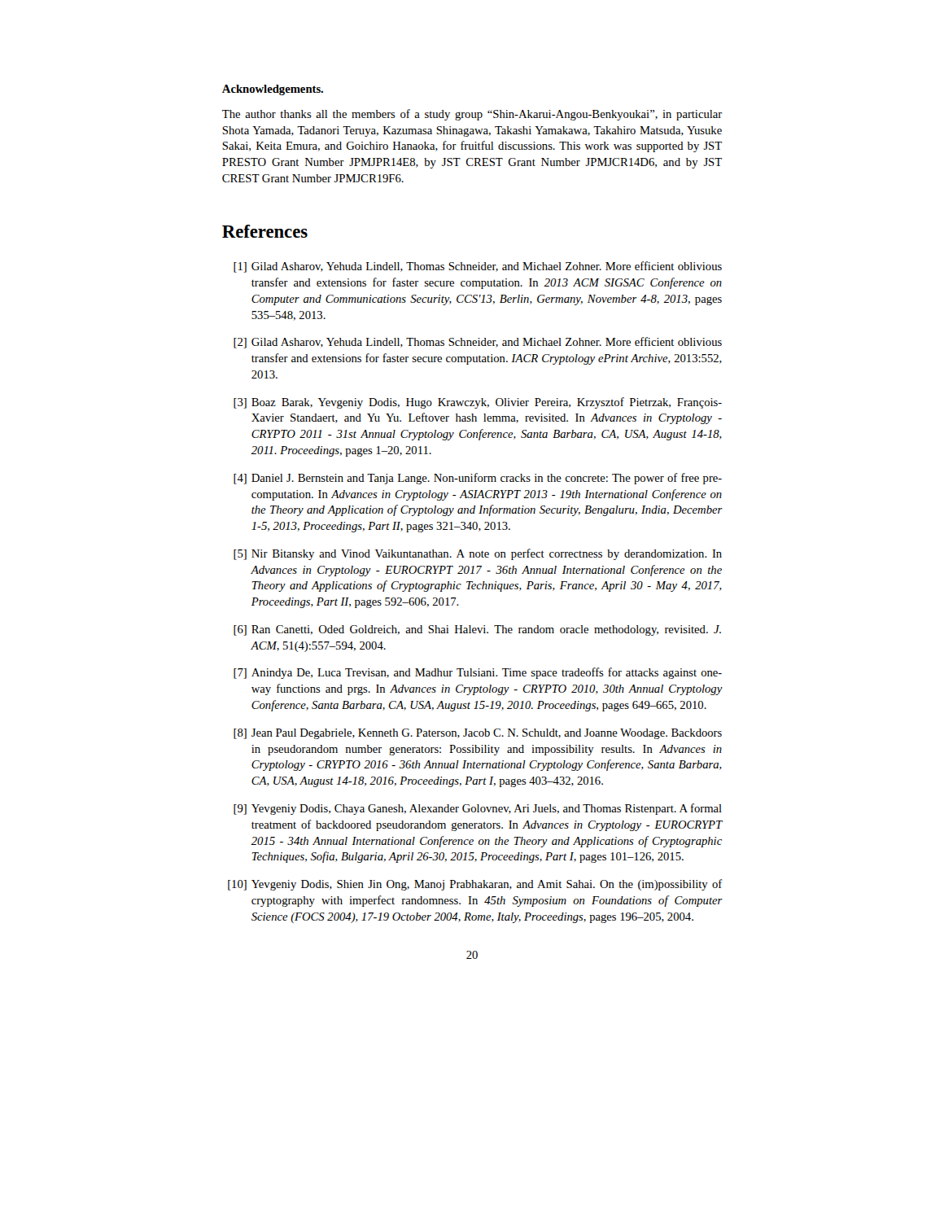Acknowledgements.
The author thanks all the members of a study group “Shin-Akarui-Angou-Benkyoukai”, in particular Shota Yamada, Tadanori Teruya, Kazumasa Shinagawa, Takashi Yamakawa, Takahiro Matsuda, Yusuke Sakai, Keita Emura, and Goichiro Hanaoka, for fruitful discussions. This work was supported by JST PRESTO Grant Number JPMJPR14E8, by JST CREST Grant Number JPMJCR14D6, and by JST CREST Grant Number JPMJCR19F6.
References
Gilad Asharov, Yehuda Lindell, Thomas Schneider, and Michael Zohner. More efficient oblivious transfer and extensions for faster secure computation. In 2013 ACM SIGSAC Conference on Computer and Communications Security, CCS'13, Berlin, Germany, November 4-8, 2013, pages 535–548, 2013.
Gilad Asharov, Yehuda Lindell, Thomas Schneider, and Michael Zohner. More efficient oblivious transfer and extensions for faster secure computation. IACR Cryptology ePrint Archive, 2013:552, 2013.
Boaz Barak, Yevgeniy Dodis, Hugo Krawczyk, Olivier Pereira, Krzysztof Pietrzak, François-Xavier Standaert, and Yu Yu. Leftover hash lemma, revisited. In Advances in Cryptology - CRYPTO 2011 - 31st Annual Cryptology Conference, Santa Barbara, CA, USA, August 14-18, 2011. Proceedings, pages 1–20, 2011.
Daniel J. Bernstein and Tanja Lange. Non-uniform cracks in the concrete: The power of free precomputation. In Advances in Cryptology - ASIACRYPT 2013 - 19th International Conference on the Theory and Application of Cryptology and Information Security, Bengaluru, India, December 1-5, 2013, Proceedings, Part II, pages 321–340, 2013.
Nir Bitansky and Vinod Vaikuntanathan. A note on perfect correctness by derandomization. In Advances in Cryptology - EUROCRYPT 2017 - 36th Annual International Conference on the Theory and Applications of Cryptographic Techniques, Paris, France, April 30 - May 4, 2017, Proceedings, Part II, pages 592–606, 2017.
Ran Canetti, Oded Goldreich, and Shai Halevi. The random oracle methodology, revisited. J. ACM, 51(4):557–594, 2004.
Anindya De, Luca Trevisan, and Madhur Tulsiani. Time space tradeoffs for attacks against one-way functions and prgs. In Advances in Cryptology - CRYPTO 2010, 30th Annual Cryptology Conference, Santa Barbara, CA, USA, August 15-19, 2010. Proceedings, pages 649–665, 2010.
Jean Paul Degabriele, Kenneth G. Paterson, Jacob C. N. Schuldt, and Joanne Woodage. Backdoors in pseudorandom number generators: Possibility and impossibility results. In Advances in Cryptology - CRYPTO 2016 - 36th Annual International Cryptology Conference, Santa Barbara, CA, USA, August 14-18, 2016, Proceedings, Part I, pages 403–432, 2016.
Yevgeniy Dodis, Chaya Ganesh, Alexander Golovnev, Ari Juels, and Thomas Ristenpart. A formal treatment of backdoored pseudorandom generators. In Advances in Cryptology - EUROCRYPT 2015 - 34th Annual International Conference on the Theory and Applications of Cryptographic Techniques, Sofia, Bulgaria, April 26-30, 2015, Proceedings, Part I, pages 101–126, 2015.
Yevgeniy Dodis, Shien Jin Ong, Manoj Prabhakaran, and Amit Sahai. On the (im)possibility of cryptography with imperfect randomness. In 45th Symposium on Foundations of Computer Science (FOCS 2004), 17-19 October 2004, Rome, Italy, Proceedings, pages 196–205, 2004.
20